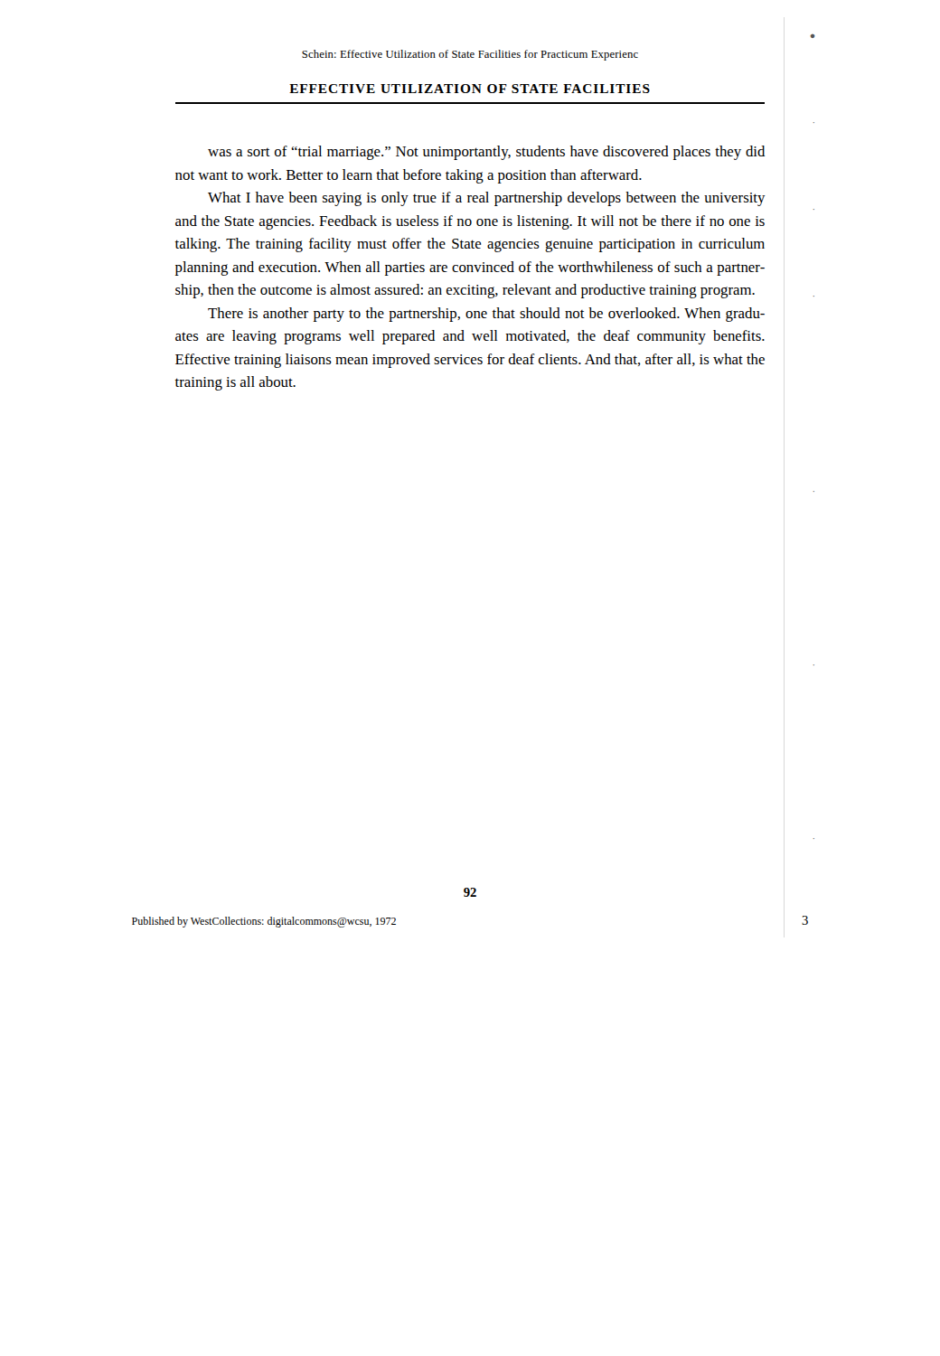● · · · · · ·
Schein: Effective Utilization of State Facilities for Practicum Experienc
EFFECTIVE UTILIZATION OF STATE FACILITIES
was a sort of “trial marriage.” Not unimportantly, students have discovered places they did not want to work. Better to learn that before taking a position than afterward.
What I have been saying is only true if a real partnership develops between the university and the State agencies. Feedback is useless if no one is listening. It will not be there if no one is talking. The training facility must offer the State agencies genuine participation in curriculum planning and execution. When all parties are convinced of the worthwhileness of such a partnership, then the outcome is almost assured: an exciting, relevant and productive training program.
There is another party to the partnership, one that should not be overlooked. When graduates are leaving programs well prepared and well motivated, the deaf community benefits. Effective training liaisons mean improved services for deaf clients. And that, after all, is what the training is all about.
92
Published by WestCollections: digitalcommons@wcsu, 1972
3